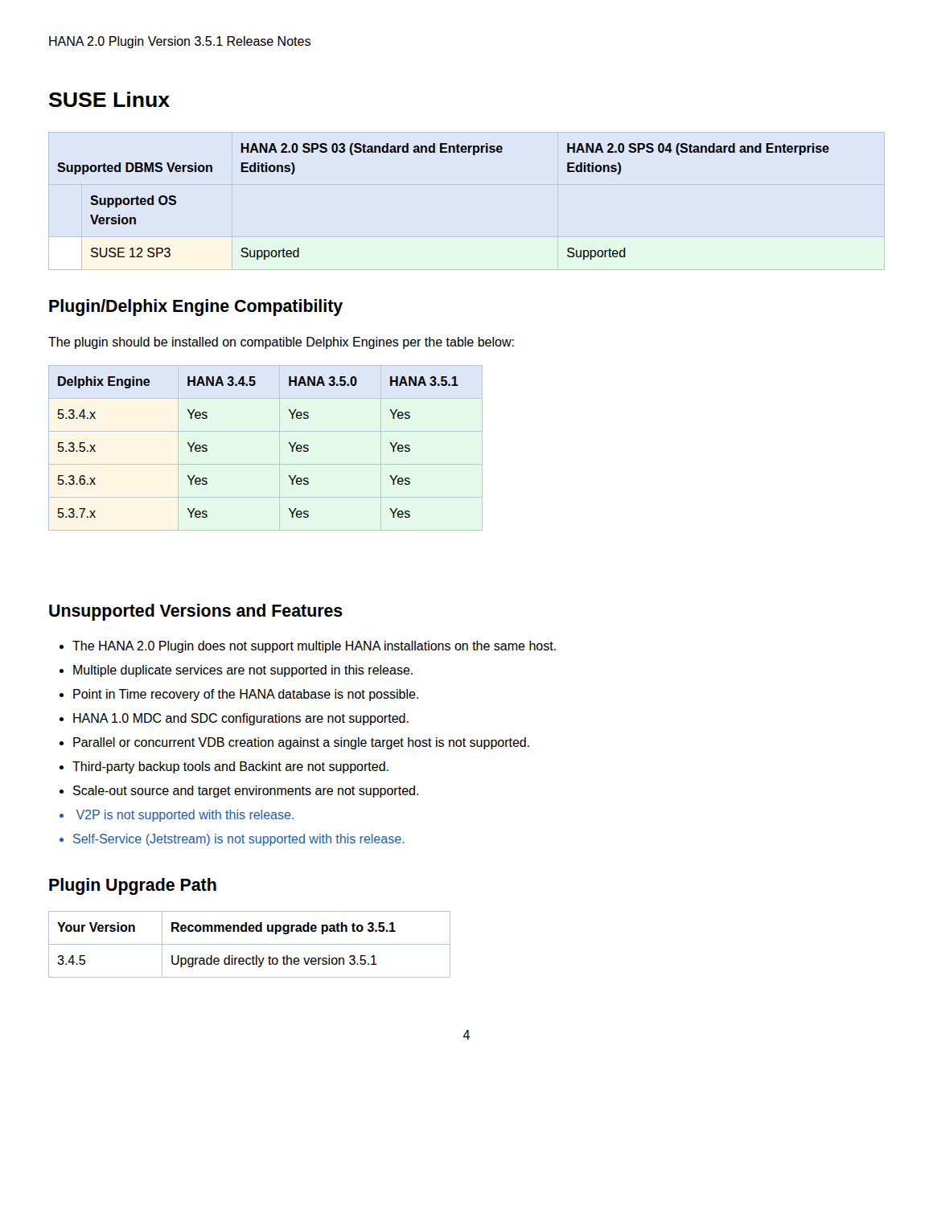HANA 2.0 Plugin Version 3.5.1 Release Notes
SUSE Linux
| Supported DBMS Version | HANA 2.0 SPS 03 (Standard and Enterprise Editions) | HANA 2.0 SPS 04 (Standard and Enterprise Editions) |
| | Supported OS Version | | |
| | SUSE 12 SP3 | Supported | Supported |
Plugin/Delphix Engine Compatibility
The plugin should be installed on compatible Delphix Engines per the table below:
| Delphix Engine | HANA 3.4.5 | HANA 3.5.0 | HANA 3.5.1 |
| --- | --- | --- | --- |
| 5.3.4.x | Yes | Yes | Yes |
| 5.3.5.x | Yes | Yes | Yes |
| 5.3.6.x | Yes | Yes | Yes |
| 5.3.7.x | Yes | Yes | Yes |
Unsupported Versions and Features
The HANA 2.0 Plugin does not support multiple HANA installations on the same host.
Multiple duplicate services are not supported in this release.
Point in Time recovery of the HANA database is not possible.
HANA 1.0 MDC and SDC configurations are not supported.
Parallel or concurrent VDB creation against a single target host is not supported.
Third-party backup tools and Backint are not supported.
Scale-out source and target environments are not supported.
V2P is not supported with this release.
Self-Service (Jetstream) is not supported with this release.
Plugin Upgrade Path
| Your Version | Recommended upgrade path to 3.5.1 |
| --- | --- |
| 3.4.5 | Upgrade directly to the version 3.5.1 |
4